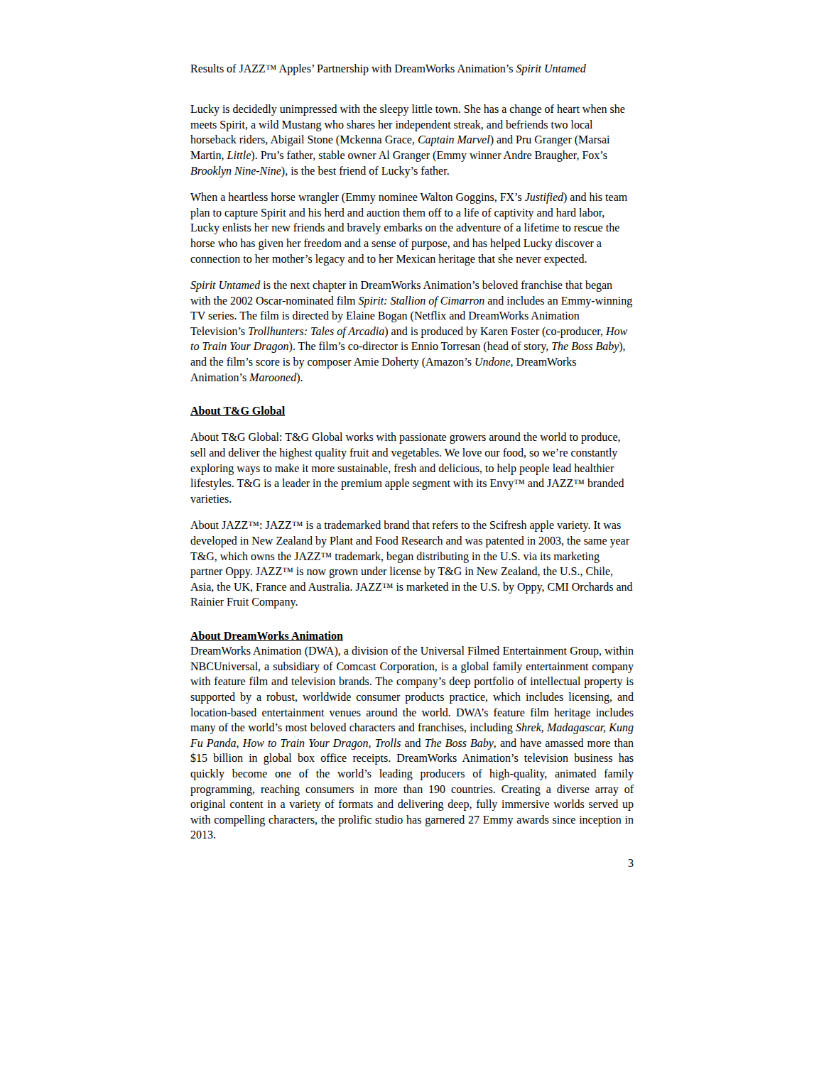Results of JAZZ™ Apples’ Partnership with DreamWorks Animation’s Spirit Untamed
Lucky is decidedly unimpressed with the sleepy little town. She has a change of heart when she meets Spirit, a wild Mustang who shares her independent streak, and befriends two local horseback riders, Abigail Stone (Mckenna Grace, Captain Marvel) and Pru Granger (Marsai Martin, Little). Pru’s father, stable owner Al Granger (Emmy winner Andre Braugher, Fox’s Brooklyn Nine-Nine), is the best friend of Lucky’s father.
When a heartless horse wrangler (Emmy nominee Walton Goggins, FX’s Justified) and his team plan to capture Spirit and his herd and auction them off to a life of captivity and hard labor, Lucky enlists her new friends and bravely embarks on the adventure of a lifetime to rescue the horse who has given her freedom and a sense of purpose, and has helped Lucky discover a connection to her mother’s legacy and to her Mexican heritage that she never expected.
Spirit Untamed is the next chapter in DreamWorks Animation’s beloved franchise that began with the 2002 Oscar-nominated film Spirit: Stallion of Cimarron and includes an Emmy-winning TV series. The film is directed by Elaine Bogan (Netflix and DreamWorks Animation Television’s Trollhunters: Tales of Arcadia) and is produced by Karen Foster (co-producer, How to Train Your Dragon). The film’s co-director is Ennio Torresan (head of story, The Boss Baby), and the film’s score is by composer Amie Doherty (Amazon’s Undone, DreamWorks Animation’s Marooned).
About T&G Global
About T&G Global: T&G Global works with passionate growers around the world to produce, sell and deliver the highest quality fruit and vegetables. We love our food, so we’re constantly exploring ways to make it more sustainable, fresh and delicious, to help people lead healthier lifestyles. T&G is a leader in the premium apple segment with its Envy™ and JAZZ™ branded varieties.
About JAZZ™: JAZZ™ is a trademarked brand that refers to the Scifresh apple variety. It was developed in New Zealand by Plant and Food Research and was patented in 2003, the same year T&G, which owns the JAZZ™ trademark, began distributing in the U.S. via its marketing partner Oppy. JAZZ™ is now grown under license by T&G in New Zealand, the U.S., Chile, Asia, the UK, France and Australia. JAZZ™ is marketed in the U.S. by Oppy, CMI Orchards and Rainier Fruit Company.
About DreamWorks Animation
DreamWorks Animation (DWA), a division of the Universal Filmed Entertainment Group, within NBCUniversal, a subsidiary of Comcast Corporation, is a global family entertainment company with feature film and television brands. The company’s deep portfolio of intellectual property is supported by a robust, worldwide consumer products practice, which includes licensing, and location-based entertainment venues around the world. DWA’s feature film heritage includes many of the world’s most beloved characters and franchises, including Shrek, Madagascar, Kung Fu Panda, How to Train Your Dragon, Trolls and The Boss Baby, and have amassed more than $15 billion in global box office receipts. DreamWorks Animation’s television business has quickly become one of the world’s leading producers of high-quality, animated family programming, reaching consumers in more than 190 countries. Creating a diverse array of original content in a variety of formats and delivering deep, fully immersive worlds served up with compelling characters, the prolific studio has garnered 27 Emmy awards since inception in 2013.
3